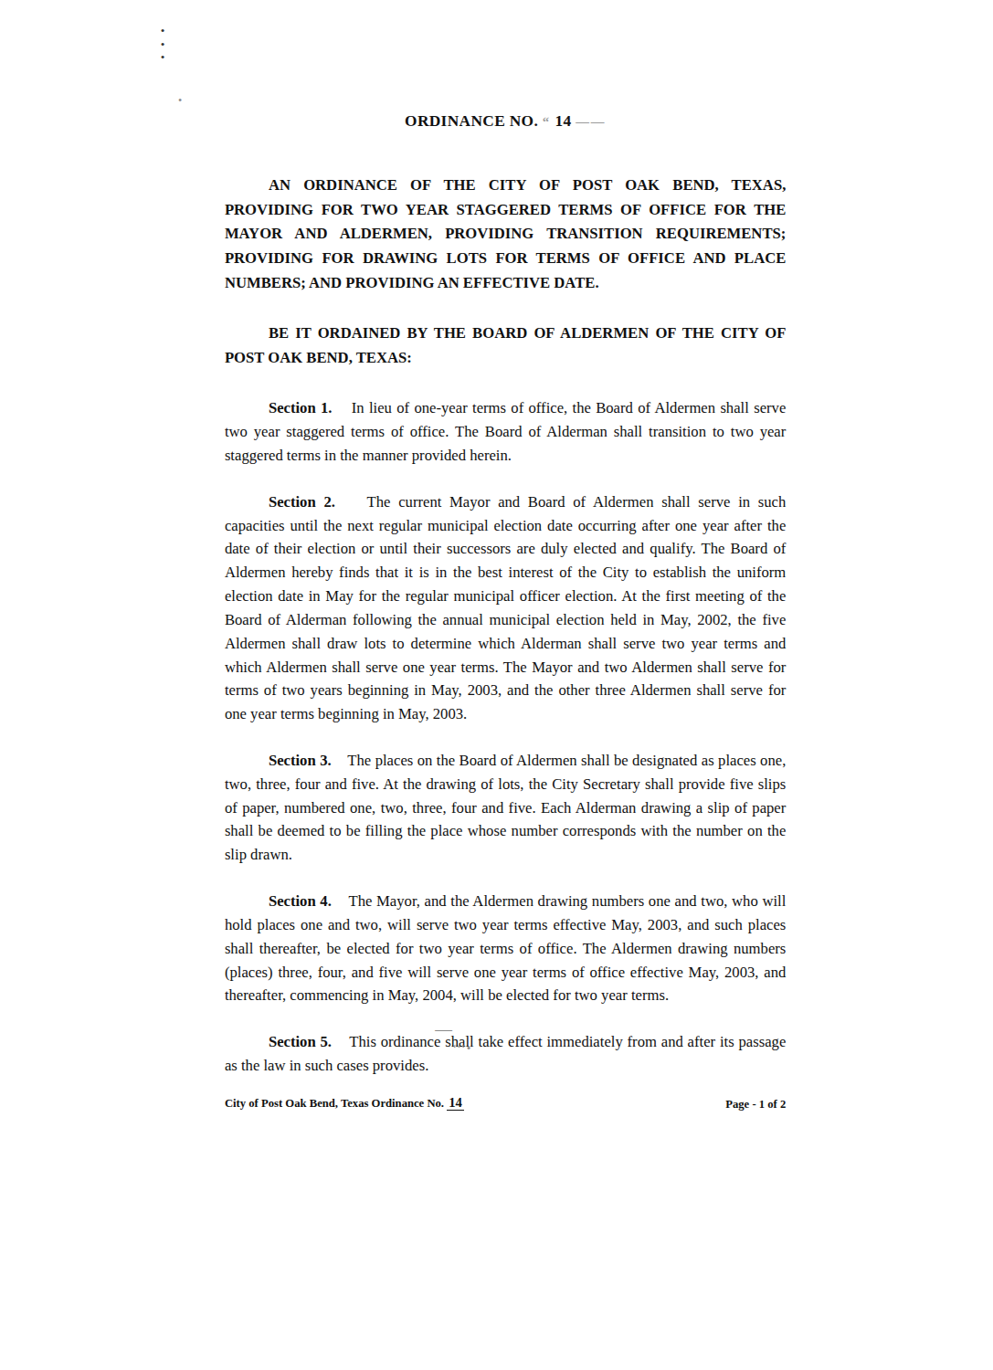•
•
•
•
ORDINANCE NO. “ 14 ——
An Ordinance of the City of Post Oak Bend, Texas, providing for two year staggered terms of office for the Mayor and Aldermen, providing transition requirements; providing for drawing lots for terms of office and place numbers; and providing an effective date.
Be it ordained by the Board of Aldermen of the City of Post Oak Bend, Texas:
Section 1. In lieu of one-year terms of office, the Board of Aldermen shall serve two year staggered terms of office. The Board of Alderman shall transition to two year staggered terms in the manner provided herein.
Section 2. The current Mayor and Board of Aldermen shall serve in such capacities until the next regular municipal election date occurring after one year after the date of their election or until their successors are duly elected and qualify. The Board of Aldermen hereby finds that it is in the best interest of the City to establish the uniform election date in May for the regular municipal officer election. At the first meeting of the Board of Alderman following the annual municipal election held in May, 2002, the five Aldermen shall draw lots to determine which Alderman shall serve two year terms and which Aldermen shall serve one year terms. The Mayor and two Aldermen shall serve for terms of two years beginning in May, 2003, and the other three Aldermen shall serve for one year terms beginning in May, 2003.
Section 3. The places on the Board of Aldermen shall be designated as places one, two, three, four and five. At the drawing of lots, the City Secretary shall provide five slips of paper, numbered one, two, three, four and five. Each Alderman drawing a slip of paper shall be deemed to be filling the place whose number corresponds with the number on the slip drawn.
Section 4. The Mayor, and the Aldermen drawing numbers one and two, who will hold places one and two, will serve two year terms effective May, 2003, and such places shall thereafter, be elected for two year terms of office. The Aldermen drawing numbers (places) three, four, and five will serve one year terms of office effective May, 2003, and thereafter, commencing in May, 2004, will be elected for two year terms.
Section 5. This ordinance shall take effect immediately from and after its passage as the law in such cases provides.
—
‘‘‘•
City of Post Oak Bend, Texas Ordinance No. 14
Page - 1 of 2